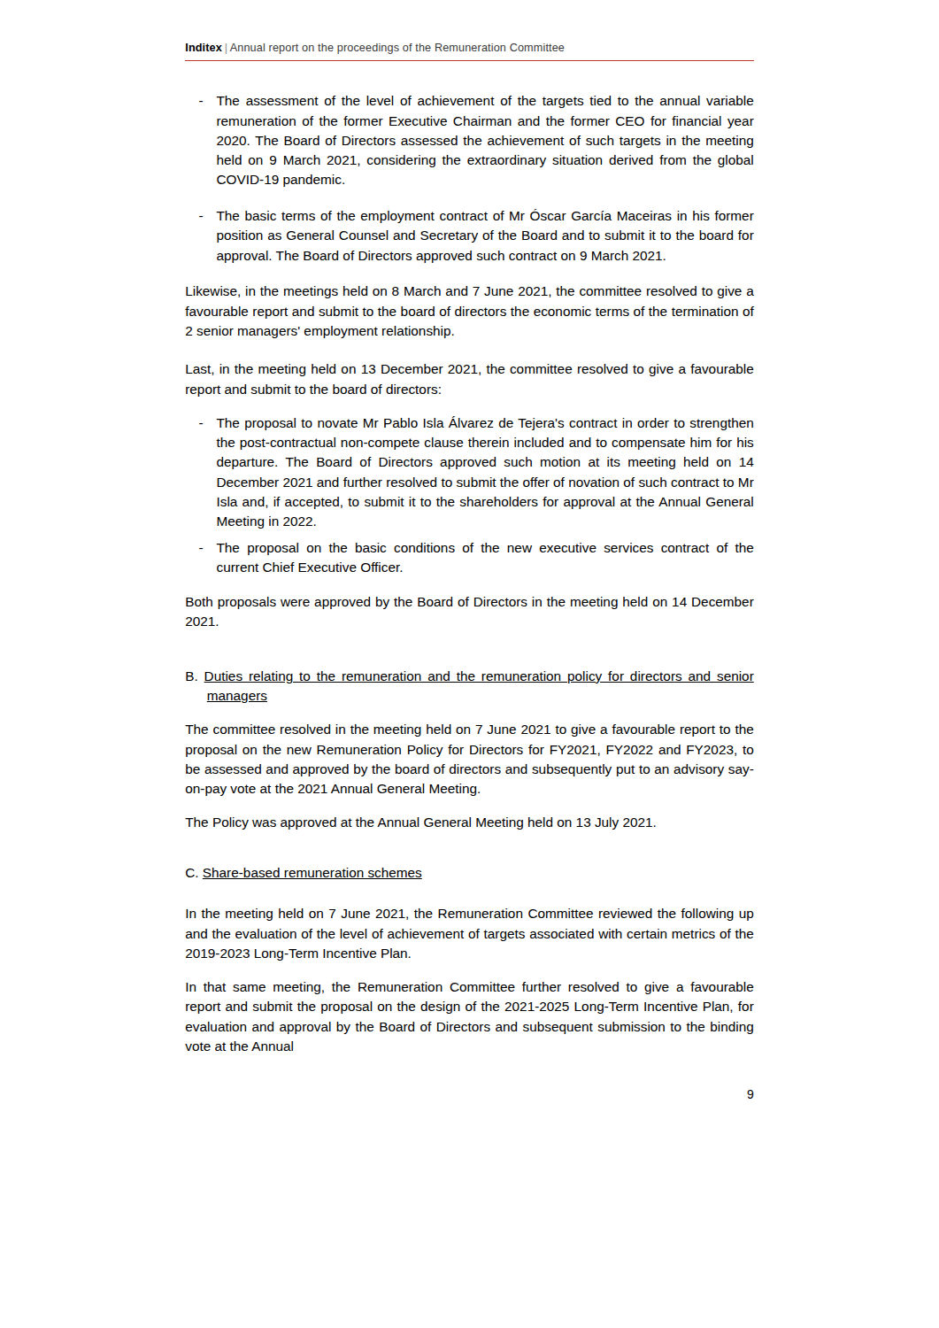Inditex|Annual report on the proceedings of the Remuneration Committee
The assessment of the level of achievement of the targets tied to the annual variable remuneration of the former Executive Chairman and the former CEO for financial year 2020. The Board of Directors assessed the achievement of such targets in the meeting held on 9 March 2021, considering the extraordinary situation derived from the global COVID-19 pandemic.
The basic terms of the employment contract of Mr Óscar García Maceiras in his former position as General Counsel and Secretary of the Board and to submit it to the board for approval. The Board of Directors approved such contract on 9 March 2021.
Likewise, in the meetings held on 8 March and 7 June 2021, the committee resolved to give a favourable report and submit to the board of directors the economic terms of the termination of 2 senior managers' employment relationship.
Last, in the meeting held on 13 December 2021, the committee resolved to give a favourable report and submit to the board of directors:
The proposal to novate Mr Pablo Isla Álvarez de Tejera's contract in order to strengthen the post-contractual non-compete clause therein included and to compensate him for his departure. The Board of Directors approved such motion at its meeting held on 14 December 2021 and further resolved to submit the offer of novation of such contract to Mr Isla and, if accepted, to submit it to the shareholders for approval at the Annual General Meeting in 2022.
The proposal on the basic conditions of the new executive services contract of the current Chief Executive Officer.
Both proposals were approved by the Board of Directors in the meeting held on 14 December 2021.
B. Duties relating to the remuneration and the remuneration policy for directors and senior managers
The committee resolved in the meeting held on 7 June 2021 to give a favourable report to the proposal on the new Remuneration Policy for Directors for FY2021, FY2022 and FY2023, to be assessed and approved by the board of directors and subsequently put to an advisory say-on-pay vote at the 2021 Annual General Meeting.
The Policy was approved at the Annual General Meeting held on 13 July 2021.
C. Share-based remuneration schemes
In the meeting held on 7 June 2021, the Remuneration Committee reviewed the following up and the evaluation of the level of achievement of targets associated with certain metrics of the 2019-2023 Long-Term Incentive Plan.
In that same meeting, the Remuneration Committee further resolved to give a favourable report and submit the proposal on the design of the 2021-2025 Long-Term Incentive Plan, for evaluation and approval by the Board of Directors and subsequent submission to the binding vote at the Annual
9